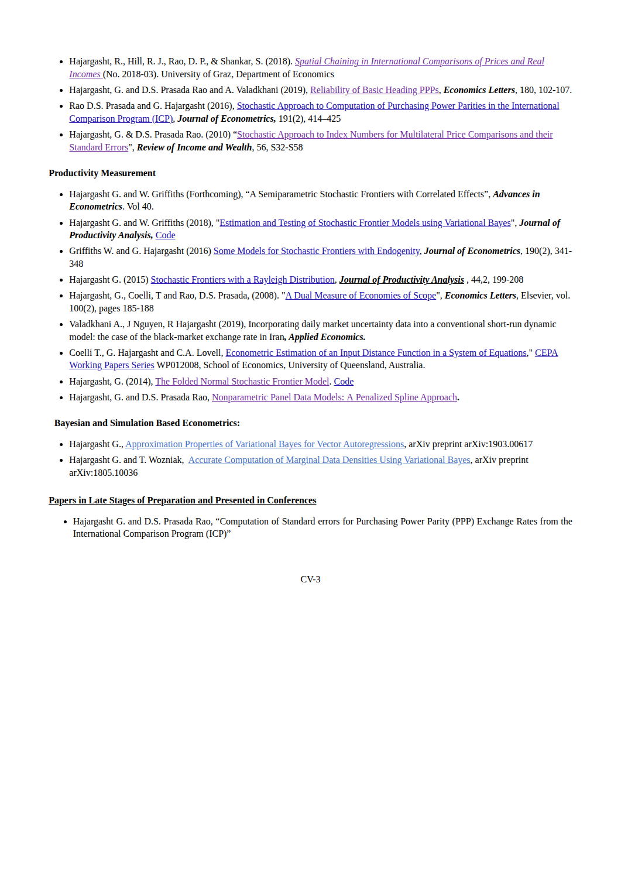Hajargasht, R., Hill, R. J., Rao, D. P., & Shankar, S. (2018). Spatial Chaining in International Comparisons of Prices and Real Incomes (No. 2018-03). University of Graz, Department of Economics
Hajargasht, G. and D.S. Prasada Rao and A. Valadkhani (2019), Reliability of Basic Heading PPPs, Economics Letters, 180, 102-107.
Rao D.S. Prasada and G. Hajargasht (2016), Stochastic Approach to Computation of Purchasing Power Parities in the International Comparison Program (ICP), Journal of Econometrics, 191(2), 414–425
Hajargasht, G. & D.S. Prasada Rao. (2010) “Stochastic Approach to Index Numbers for Multilateral Price Comparisons and their Standard Errors", Review of Income and Wealth, 56, S32-S58
Productivity Measurement
Hajargasht G. and W. Griffiths (Forthcoming), “A Semiparametric Stochastic Frontiers with Correlated Effects”, Advances in Econometrics. Vol 40.
Hajargasht G. and W. Griffiths (2018), "Estimation and Testing of Stochastic Frontier Models using Variational Bayes", Journal of Productivity Analysis, Code
Griffiths W. and G. Hajargasht (2016) Some Models for Stochastic Frontiers with Endogenity, Journal of Econometrics, 190(2), 341-348
Hajargasht G. (2015) Stochastic Frontiers with a Rayleigh Distribution, Journal of Productivity Analysis , 44,2, 199-208
Hajargasht, G., Coelli, T and Rao, D.S. Prasada, (2008). "A Dual Measure of Economies of Scope", Economics Letters, Elsevier, vol. 100(2), pages 185-188
Valadkhani A., J Nguyen, R Hajargasht (2019), Incorporating daily market uncertainty data into a conventional short-run dynamic model: the case of the black-market exchange rate in Iran, Applied Economics.
Coelli T., G. Hajargasht and C.A. Lovell, Econometric Estimation of an Input Distance Function in a System of Equations," CEPA Working Papers Series WP012008, School of Economics, University of Queensland, Australia.
Hajargasht, G. (2014), The Folded Normal Stochastic Frontier Model. Code
Hajargasht, G. and D.S. Prasada Rao, Nonparametric Panel Data Models: A Penalized Spline Approach.
Bayesian and Simulation Based Econometrics:
Hajargasht G., Approximation Properties of Variational Bayes for Vector Autoregressions, arXiv preprint arXiv:1903.00617
Hajargasht G. and T. Wozniak, Accurate Computation of Marginal Data Densities Using Variational Bayes, arXiv preprint arXiv:1805.10036
Papers in Late Stages of Preparation and Presented in Conferences
Hajargasht G. and D.S. Prasada Rao, “Computation of Standard errors for Purchasing Power Parity (PPP) Exchange Rates from the International Comparison Program (ICP)”
CV-3